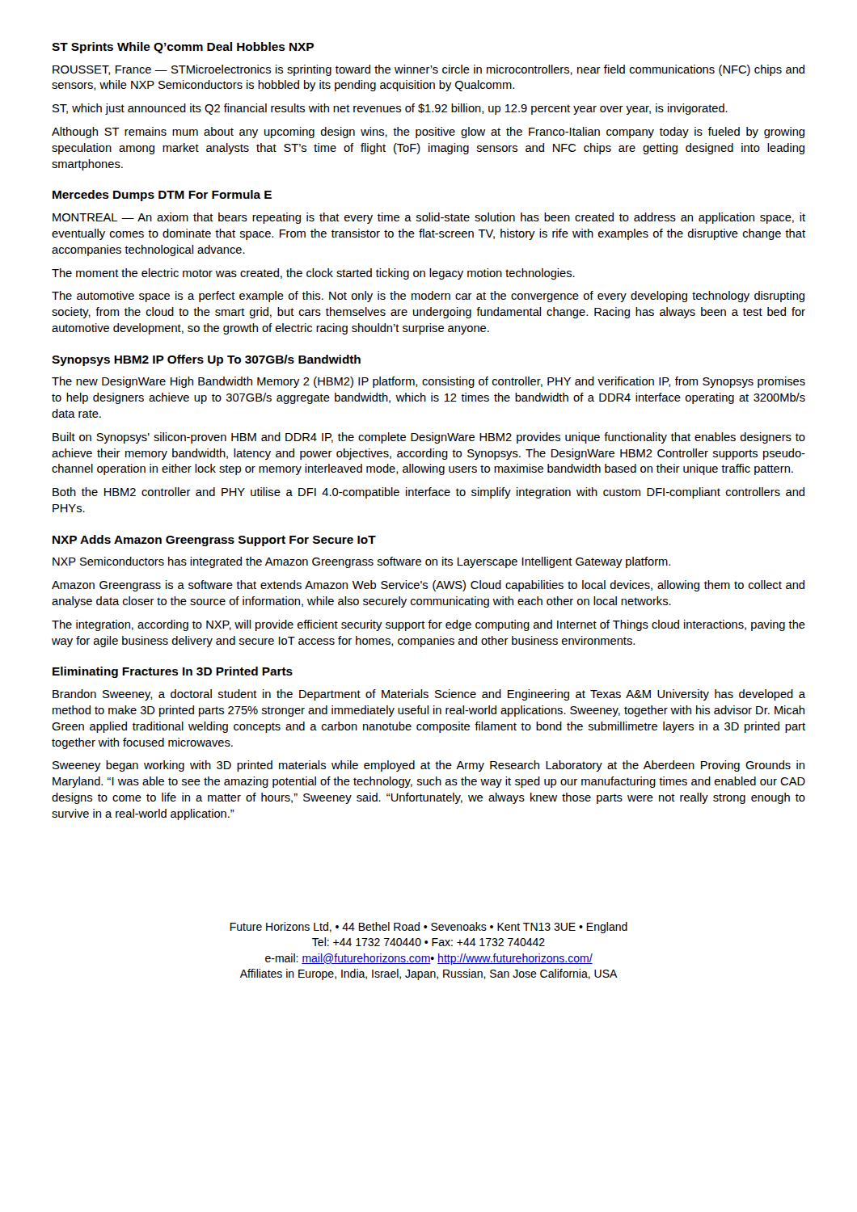ST Sprints While Q’comm Deal Hobbles NXP
ROUSSET, France — STMicroelectronics is sprinting toward the winner’s circle in microcontrollers, near field communications (NFC) chips and sensors, while NXP Semiconductors is hobbled by its pending acquisition by Qualcomm.
ST, which just announced its Q2 financial results with net revenues of $1.92 billion, up 12.9 percent year over year, is invigorated.
Although ST remains mum about any upcoming design wins, the positive glow at the Franco-Italian company today is fueled by growing speculation among market analysts that ST’s time of flight (ToF) imaging sensors and NFC chips are getting designed into leading smartphones.
Mercedes Dumps DTM For Formula E
MONTREAL — An axiom that bears repeating is that every time a solid-state solution has been created to address an application space, it eventually comes to dominate that space. From the transistor to the flat-screen TV, history is rife with examples of the disruptive change that accompanies technological advance.
The moment the electric motor was created, the clock started ticking on legacy motion technologies.
The automotive space is a perfect example of this. Not only is the modern car at the convergence of every developing technology disrupting society, from the cloud to the smart grid, but cars themselves are undergoing fundamental change. Racing has always been a test bed for automotive development, so the growth of electric racing shouldn’t surprise anyone.
Synopsys HBM2 IP Offers Up To 307GB/s Bandwidth
The new DesignWare High Bandwidth Memory 2 (HBM2) IP platform, consisting of controller, PHY and verification IP, from Synopsys promises to help designers achieve up to 307GB/s aggregate bandwidth, which is 12 times the bandwidth of a DDR4 interface operating at 3200Mb/s data rate.
Built on Synopsys' silicon-proven HBM and DDR4 IP, the complete DesignWare HBM2 provides unique functionality that enables designers to achieve their memory bandwidth, latency and power objectives, according to Synopsys. The DesignWare HBM2 Controller supports pseudo-channel operation in either lock step or memory interleaved mode, allowing users to maximise bandwidth based on their unique traffic pattern.
Both the HBM2 controller and PHY utilise a DFI 4.0-compatible interface to simplify integration with custom DFI-compliant controllers and PHYs.
NXP Adds Amazon Greengrass Support For Secure IoT
NXP Semiconductors has integrated the Amazon Greengrass software on its Layerscape Intelligent Gateway platform.
Amazon Greengrass is a software that extends Amazon Web Service's (AWS) Cloud capabilities to local devices, allowing them to collect and analyse data closer to the source of information, while also securely communicating with each other on local networks.
The integration, according to NXP, will provide efficient security support for edge computing and Internet of Things cloud interactions, paving the way for agile business delivery and secure IoT access for homes, companies and other business environments.
Eliminating Fractures In 3D Printed Parts
Brandon Sweeney, a doctoral student in the Department of Materials Science and Engineering at Texas A&M University has developed a method to make 3D printed parts 275% stronger and immediately useful in real-world applications. Sweeney, together with his advisor Dr. Micah Green applied traditional welding concepts and a carbon nanotube composite filament to bond the submillimetre layers in a 3D printed part together with focused microwaves.
Sweeney began working with 3D printed materials while employed at the Army Research Laboratory at the Aberdeen Proving Grounds in Maryland. “I was able to see the amazing potential of the technology, such as the way it sped up our manufacturing times and enabled our CAD designs to come to life in a matter of hours,” Sweeney said. “Unfortunately, we always knew those parts were not really strong enough to survive in a real-world application.”
Future Horizons Ltd, • 44 Bethel Road • Sevenoaks • Kent TN13 3UE • England
Tel: +44 1732 740440 • Fax: +44 1732 740442
e-mail: mail@futurehorizons.com• http://www.futurehorizons.com/
Affiliates in Europe, India, Israel, Japan, Russian, San Jose California, USA